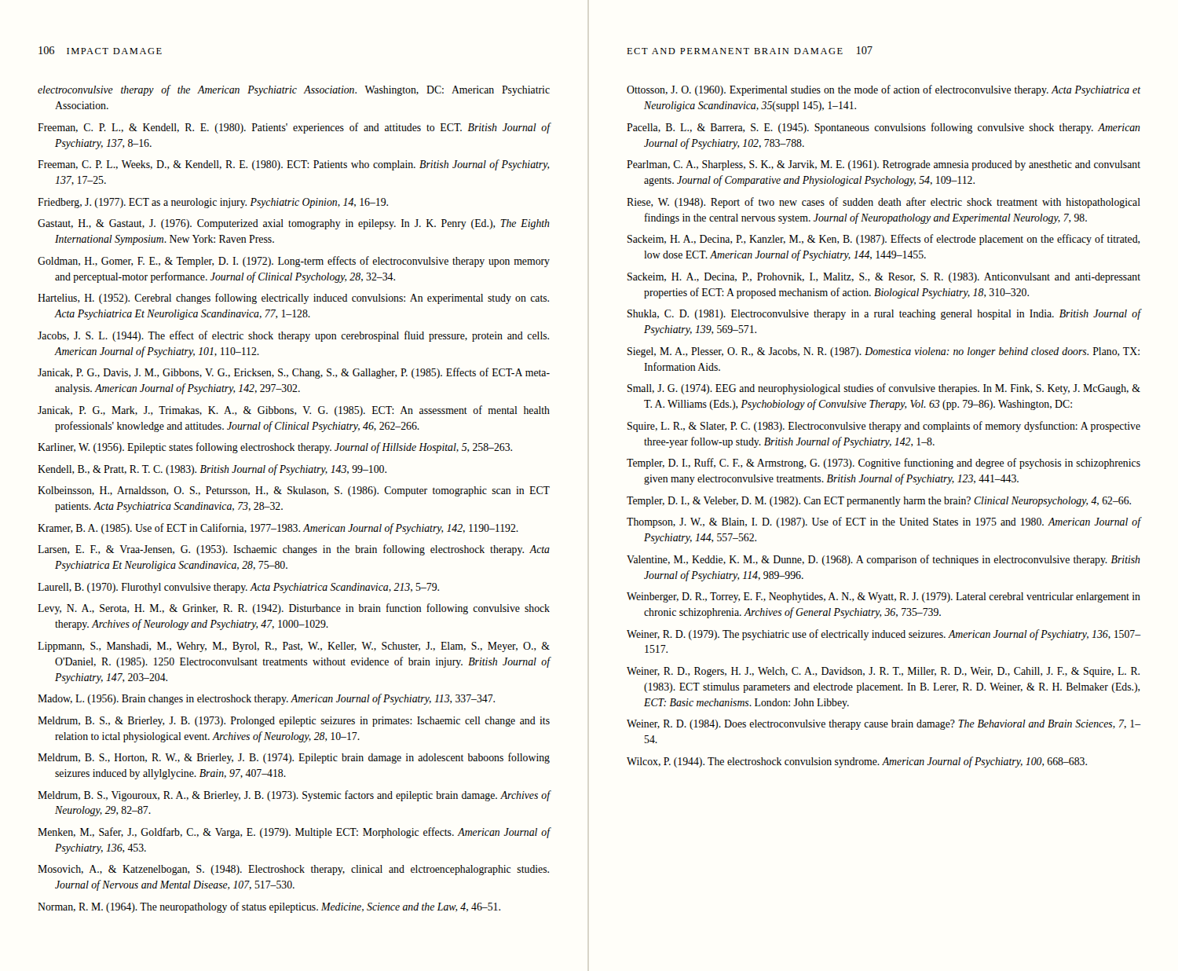106 Impact Damage
electroconvulsive therapy of the American Psychiatric Association. Washington, DC: American Psychiatric Association.
Freeman, C. P. L., & Kendell, R. E. (1980). Patients' experiences of and attitudes to ECT. British Journal of Psychiatry, 137, 8–16.
Freeman, C. P. L., Weeks, D., & Kendell, R. E. (1980). ECT: Patients who complain. British Journal of Psychiatry, 137, 17–25.
Friedberg, J. (1977). ECT as a neurologic injury. Psychiatric Opinion, 14, 16–19.
Gastaut, H., & Gastaut, J. (1976). Computerized axial tomography in epilepsy. In J. K. Penry (Ed.), The Eighth International Symposium. New York: Raven Press.
Goldman, H., Gomer, F. E., & Templer, D. I. (1972). Long-term effects of electroconvulsive therapy upon memory and perceptual-motor performance. Journal of Clinical Psychology, 28, 32–34.
Hartelius, H. (1952). Cerebral changes following electrically induced convulsions: An experimental study on cats. Acta Psychiatrica Et Neuroligica Scandinavica, 77, 1–128.
Jacobs, J. S. L. (1944). The effect of electric shock therapy upon cerebrospinal fluid pressure, protein and cells. American Journal of Psychiatry, 101, 110–112.
Janicak, P. G., Davis, J. M., Gibbons, V. G., Ericksen, S., Chang, S., & Gallagher, P. (1985). Effects of ECT-A meta-analysis. American Journal of Psychiatry, 142, 297–302.
Janicak, P. G., Mark, J., Trimakas, K. A., & Gibbons, V. G. (1985). ECT: An assessment of mental health professionals' knowledge and attitudes. Journal of Clinical Psychiatry, 46, 262–266.
Karliner, W. (1956). Epileptic states following electroshock therapy. Journal of Hillside Hospital, 5, 258–263.
Kendell, B., & Pratt, R. T. C. (1983). British Journal of Psychiatry, 143, 99–100.
Kolbeinsson, H., Arnaldsson, O. S., Petursson, H., & Skulason, S. (1986). Computer tomographic scan in ECT patients. Acta Psychiatrica Scandinavica, 73, 28–32.
Kramer, B. A. (1985). Use of ECT in California, 1977–1983. American Journal of Psychiatry, 142, 1190–1192.
Larsen, E. F., & Vraa-Jensen, G. (1953). Ischaemic changes in the brain following electroshock therapy. Acta Psychiatrica Et Neuroligica Scandinavica, 28, 75–80.
Laurell, B. (1970). Flurothyl convulsive therapy. Acta Psychiatrica Scandinavica, 213, 5–79.
Levy, N. A., Serota, H. M., & Grinker, R. R. (1942). Disturbance in brain function following convulsive shock therapy. Archives of Neurology and Psychiatry, 47, 1000–1029.
Lippmann, S., Manshadi, M., Wehry, M., Byrol, R., Past, W., Keller, W., Schuster, J., Elam, S., Meyer, O., & O'Daniel, R. (1985). 1250 Electroconvulsant treatments without evidence of brain injury. British Journal of Psychiatry, 147, 203–204.
Madow, L. (1956). Brain changes in electroshock therapy. American Journal of Psychiatry, 113, 337–347.
Meldrum, B. S., & Brierley, J. B. (1973). Prolonged epileptic seizures in primates: Ischaemic cell change and its relation to ictal physiological event. Archives of Neurology, 28, 10–17.
Meldrum, B. S., Horton, R. W., & Brierley, J. B. (1974). Epileptic brain damage in adolescent baboons following seizures induced by allylglycine. Brain, 97, 407–418.
Meldrum, B. S., Vigouroux, R. A., & Brierley, J. B. (1973). Systemic factors and epileptic brain damage. Archives of Neurology, 29, 82–87.
Menken, M., Safer, J., Goldfarb, C., & Varga, E. (1979). Multiple ECT: Morphologic effects. American Journal of Psychiatry, 136, 453.
Mosovich, A., & Katzenelbogan, S. (1948). Electroshock therapy, clinical and elctroencephalographic studies. Journal of Nervous and Mental Disease, 107, 517–530.
Norman, R. M. (1964). The neuropathology of status epilepticus. Medicine, Science and the Law, 4, 46–51.
ECT and Permanent Brain Damage 107
Ottosson, J. O. (1960). Experimental studies on the mode of action of electroconvulsive therapy. Acta Psychiatrica et Neuroligica Scandinavica, 35(suppl 145), 1–141.
Pacella, B. L., & Barrera, S. E. (1945). Spontaneous convulsions following convulsive shock therapy. American Journal of Psychiatry, 102, 783–788.
Pearlman, C. A., Sharpless, S. K., & Jarvik, M. E. (1961). Retrograde amnesia produced by anesthetic and convulsant agents. Journal of Comparative and Physiological Psychology, 54, 109–112.
Riese, W. (1948). Report of two new cases of sudden death after electric shock treatment with histopathological findings in the central nervous system. Journal of Neuropathology and Experimental Neurology, 7, 98.
Sackeim, H. A., Decina, P., Kanzler, M., & Ken, B. (1987). Effects of electrode placement on the efficacy of titrated, low dose ECT. American Journal of Psychiatry, 144, 1449–1455.
Sackeim, H. A., Decina, P., Prohovnik, I., Malitz, S., & Resor, S. R. (1983). Anticonvulsant and anti-depressant properties of ECT: A proposed mechanism of action. Biological Psychiatry, 18, 310–320.
Shukla, C. D. (1981). Electroconvulsive therapy in a rural teaching general hospital in India. British Journal of Psychiatry, 139, 569–571.
Siegel, M. A., Plesser, O. R., & Jacobs, N. R. (1987). Domestica violena: no longer behind closed doors. Plano, TX: Information Aids.
Small, J. G. (1974). EEG and neurophysiological studies of convulsive therapies. In M. Fink, S. Kety, J. McGaugh, & T. A. Williams (Eds.), Psychobiology of Convulsive Therapy, Vol. 63 (pp. 79–86). Washington, DC:
Squire, L. R., & Slater, P. C. (1983). Electroconvulsive therapy and complaints of memory dysfunction: A prospective three-year follow-up study. British Journal of Psychiatry, 142, 1–8.
Templer, D. I., Ruff, C. F., & Armstrong, G. (1973). Cognitive functioning and degree of psychosis in schizophrenics given many electroconvulsive treatments. British Journal of Psychiatry, 123, 441–443.
Templer, D. I., & Veleber, D. M. (1982). Can ECT permanently harm the brain? Clinical Neuropsychology, 4, 62–66.
Thompson, J. W., & Blain, I. D. (1987). Use of ECT in the United States in 1975 and 1980. American Journal of Psychiatry, 144, 557–562.
Valentine, M., Keddie, K. M., & Dunne, D. (1968). A comparison of techniques in electroconvulsive therapy. British Journal of Psychiatry, 114, 989–996.
Weinberger, D. R., Torrey, E. F., Neophytides, A. N., & Wyatt, R. J. (1979). Lateral cerebral ventricular enlargement in chronic schizophrenia. Archives of General Psychiatry, 36, 735–739.
Weiner, R. D. (1979). The psychiatric use of electrically induced seizures. American Journal of Psychiatry, 136, 1507–1517.
Weiner, R. D., Rogers, H. J., Welch, C. A., Davidson, J. R. T., Miller, R. D., Weir, D., Cahill, J. F., & Squire, L. R. (1983). ECT stimulus parameters and electrode placement. In B. Lerer, R. D. Weiner, & R. H. Belmaker (Eds.), ECT: Basic mechanisms. London: John Libbey.
Weiner, R. D. (1984). Does electroconvulsive therapy cause brain damage? The Behavioral and Brain Sciences, 7, 1–54.
Wilcox, P. (1944). The electroshock convulsion syndrome. American Journal of Psychiatry, 100, 668–683.